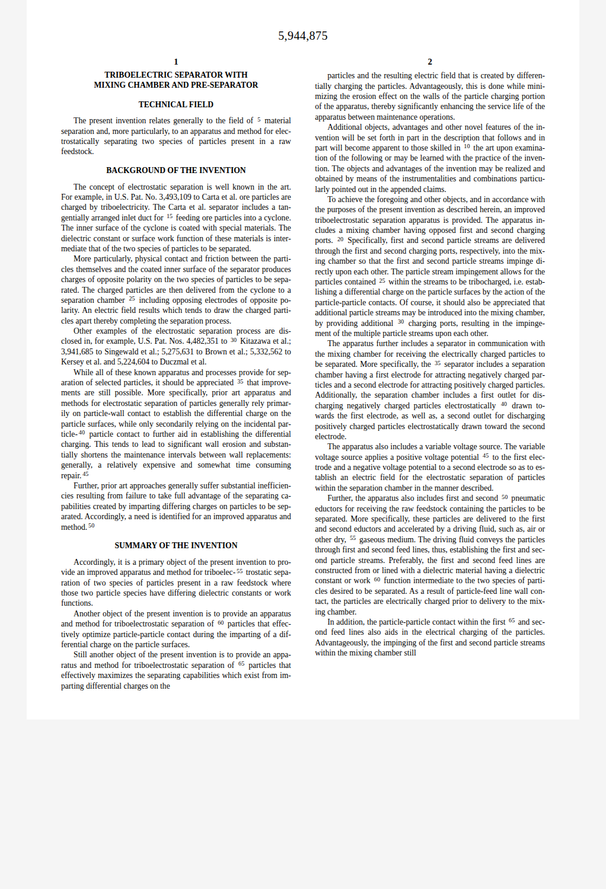5,944,875
1
Triboelectric Separator with
Mixing Chamber and Pre-Separator
Technical Field
The present invention relates generally to the field of 5 material separation and, more particularly, to an apparatus and method for electrostatically separating two species of particles present in a raw feedstock.
Background of the Invention
The concept of electrostatic separation is well known in the art. For example, in U.S. Pat. No. 3,493,109 to Carta et al. ore particles are charged by triboelectricity. The Carta et al. separator includes a tangentially arranged inlet duct for 15 feeding ore particles into a cyclone. The inner surface of the cyclone is coated with special materials. The dielectric constant or surface work function of these materials is intermediate that of the two species of particles to be separated.
More particularly, physical contact and friction between the particles themselves and the coated inner surface of the separator produces charges of opposite polarity on the two species of particles to be separated. The charged particles are then delivered from the cyclone to a separation chamber 25 including opposing electrodes of opposite polarity. An electric field results which tends to draw the charged particles apart thereby completing the separation process.
Other examples of the electrostatic separation process are disclosed in, for example, U.S. Pat. Nos. 4,482,351 to 30 Kitazawa et al.; 3,941,685 to Singewald et al.; 5,275,631 to Brown et al.; 5,332,562 to Kersey et al. and 5,224,604 to Duczmal et al.
While all of these known apparatus and processes provide for separation of selected particles, it should be appreciated 35 that improvements are still possible. More specifically, prior art apparatus and methods for electrostatic separation of particles generally rely primarily on particle-wall contact to establish the differential charge on the particle surfaces, while only secondarily relying on the incidental particle-40 particle contact to further aid in establishing the differential charging. This tends to lead to significant wall erosion and substantially shortens the maintenance intervals between wall replacements: generally, a relatively expensive and somewhat time consuming repair.45
Further, prior art approaches generally suffer substantial inefficiencies resulting from failure to take full advantage of the separating capabilities created by imparting differing charges on particles to be separated. Accordingly, a need is identified for an improved apparatus and method.50
Summary of the Invention
Accordingly, it is a primary object of the present invention to provide an improved apparatus and method for triboelec-55 trostatic separation of two species of particles present in a raw feedstock where those two particle species have differing dielectric constants or work functions.
Another object of the present invention is to provide an apparatus and method for triboelectrostatic separation of 60 particles that effectively optimize particle-particle contact during the imparting of a differential charge on the particle surfaces.
Still another object of the present invention is to provide an apparatus and method for triboelectrostatic separation of 65 particles that effectively maximizes the separating capabilities which exist from imparting differential charges on the
2
particles and the resulting electric field that is created by differentially charging the particles. Advantageously, this is done while minimizing the erosion effect on the walls of the particle charging portion of the apparatus, thereby significantly enhancing the service life of the apparatus between maintenance operations.
Additional objects, advantages and other novel features of the invention will be set forth in part in the description that follows and in part will become apparent to those skilled in 10 the art upon examination of the following or may be learned with the practice of the invention. The objects and advantages of the invention may be realized and obtained by means of the instrumentalities and combinations particularly pointed out in the appended claims.
To achieve the foregoing and other objects, and in accordance with the purposes of the present invention as described herein, an improved triboelectrostatic separation apparatus is provided. The apparatus includes a mixing chamber having opposed first and second charging ports. 20 Specifically, first and second particle streams are delivered through the first and second charging ports, respectively, into the mixing chamber so that the first and second particle streams impinge directly upon each other. The particle stream impingement allows for the particles contained 25 within the streams to be tribocharged, i.e. establishing a differential charge on the particle surfaces by the action of the particle-particle contacts. Of course, it should also be appreciated that additional particle streams may be introduced into the mixing chamber, by providing additional 30 charging ports, resulting in the impingement of the multiple particle streams upon each other.
The apparatus further includes a separator in communication with the mixing chamber for receiving the electrically charged particles to be separated. More specifically, the 35 separator includes a separation chamber having a first electrode for attracting negatively charged particles and a second electrode for attracting positively charged particles. Additionally, the separation chamber includes a first outlet for discharging negatively charged particles electrostatically 40 drawn towards the first electrode, as well as, a second outlet for discharging positively charged particles electrostatically drawn toward the second electrode.
The apparatus also includes a variable voltage source. The variable voltage source applies a positive voltage potential 45 to the first electrode and a negative voltage potential to a second electrode so as to establish an electric field for the electrostatic separation of particles within the separation chamber in the manner described.
Further, the apparatus also includes first and second 50 pneumatic eductors for receiving the raw feedstock containing the particles to be separated. More specifically, these particles are delivered to the first and second eductors and accelerated by a driving fluid, such as, air or other dry, 55 gaseous medium. The driving fluid conveys the particles through first and second feed lines, thus, establishing the first and second particle streams. Preferably, the first and second feed lines are constructed from or lined with a dielectric material having a dielectric constant or work 60 function intermediate to the two species of particles desired to be separated. As a result of particle-feed line wall contact, the particles are electrically charged prior to delivery to the mixing chamber.
In addition, the particle-particle contact within the first 65 and second feed lines also aids in the electrical charging of the particles. Advantageously, the impinging of the first and second particle streams within the mixing chamber still